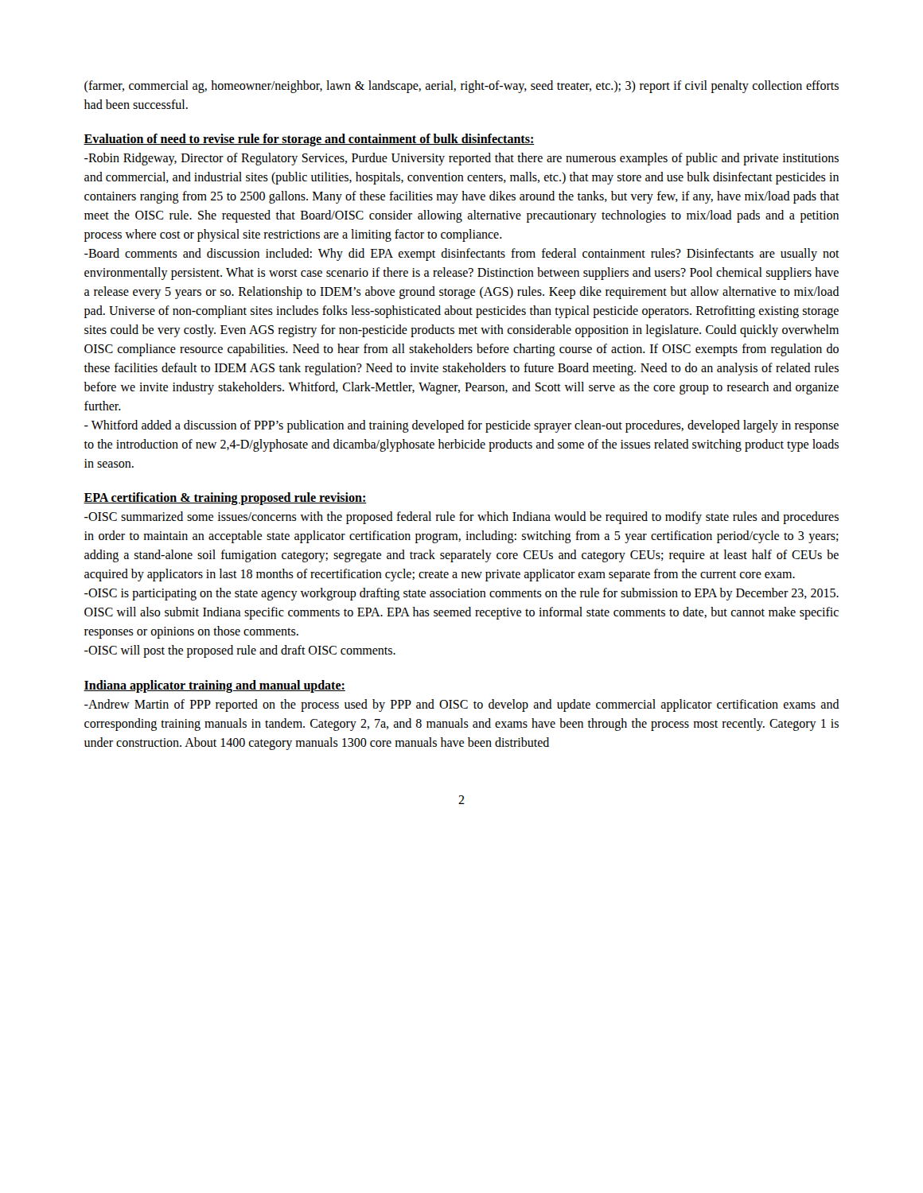(farmer, commercial ag, homeowner/neighbor, lawn & landscape, aerial, right-of-way, seed treater, etc.); 3) report if civil penalty collection efforts had been successful.
Evaluation of need to revise rule for storage and containment of bulk disinfectants:
-Robin Ridgeway, Director of Regulatory Services, Purdue University reported that there are numerous examples of public and private institutions and commercial, and industrial sites (public utilities, hospitals, convention centers, malls, etc.) that may store and use bulk disinfectant pesticides in containers ranging from 25 to 2500 gallons. Many of these facilities may have dikes around the tanks, but very few, if any, have mix/load pads that meet the OISC rule. She requested that Board/OISC consider allowing alternative precautionary technologies to mix/load pads and a petition process where cost or physical site restrictions are a limiting factor to compliance.
-Board comments and discussion included: Why did EPA exempt disinfectants from federal containment rules? Disinfectants are usually not environmentally persistent. What is worst case scenario if there is a release? Distinction between suppliers and users? Pool chemical suppliers have a release every 5 years or so. Relationship to IDEM’s above ground storage (AGS) rules. Keep dike requirement but allow alternative to mix/load pad. Universe of non-compliant sites includes folks less-sophisticated about pesticides than typical pesticide operators. Retrofitting existing storage sites could be very costly. Even AGS registry for non-pesticide products met with considerable opposition in legislature. Could quickly overwhelm OISC compliance resource capabilities. Need to hear from all stakeholders before charting course of action. If OISC exempts from regulation do these facilities default to IDEM AGS tank regulation? Need to invite stakeholders to future Board meeting. Need to do an analysis of related rules before we invite industry stakeholders. Whitford, Clark-Mettler, Wagner, Pearson, and Scott will serve as the core group to research and organize further.
- Whitford added a discussion of PPP’s publication and training developed for pesticide sprayer clean-out procedures, developed largely in response to the introduction of new 2,4-D/glyphosate and dicamba/glyphosate herbicide products and some of the issues related switching product type loads in season.
EPA certification & training proposed rule revision:
-OISC summarized some issues/concerns with the proposed federal rule for which Indiana would be required to modify state rules and procedures in order to maintain an acceptable state applicator certification program, including: switching from a 5 year certification period/cycle to 3 years; adding a stand-alone soil fumigation category; segregate and track separately core CEUs and category CEUs; require at least half of CEUs be acquired by applicators in last 18 months of recertification cycle; create a new private applicator exam separate from the current core exam.
-OISC is participating on the state agency workgroup drafting state association comments on the rule for submission to EPA by December 23, 2015. OISC will also submit Indiana specific comments to EPA. EPA has seemed receptive to informal state comments to date, but cannot make specific responses or opinions on those comments.
-OISC will post the proposed rule and draft OISC comments.
Indiana applicator training and manual update:
-Andrew Martin of PPP reported on the process used by PPP and OISC to develop and update commercial applicator certification exams and corresponding training manuals in tandem. Category 2, 7a, and 8 manuals and exams have been through the process most recently. Category 1 is under construction. About 1400 category manuals 1300 core manuals have been distributed
2